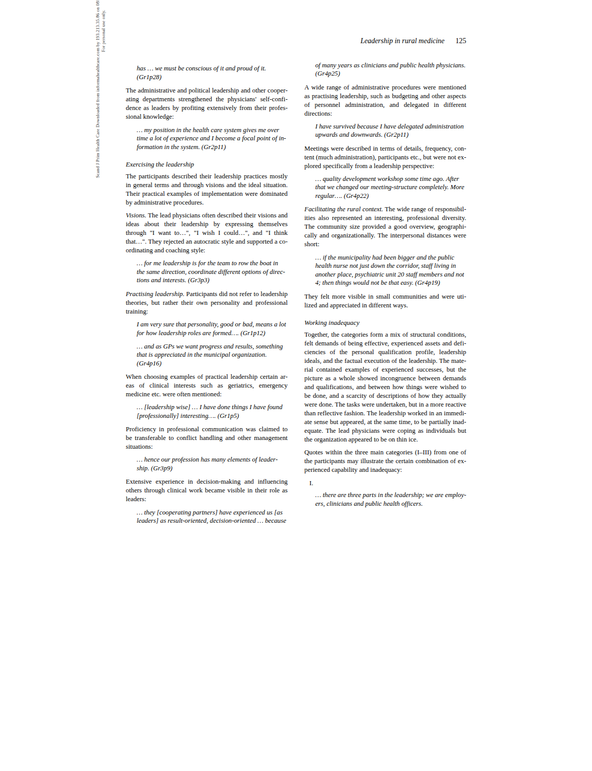Scand J Prim Health Care Downloaded from informahealthcare.com by 193.213.35.86 on 08/04/14 For personal use only.
Leadership in rural medicine 125
has … we must be conscious of it and proud of it. (Gr1p28)
The administrative and political leadership and other cooperating departments strengthened the physicians' self-confidence as leaders by profiting extensively from their professional knowledge:
… my position in the health care system gives me over time a lot of experience and I become a focal point of information in the system. (Gr2p11)
Exercising the leadership
The participants described their leadership practices mostly in general terms and through visions and the ideal situation. Their practical examples of implementation were dominated by administrative procedures.
Visions. The lead physicians often described their visions and ideas about their leadership by expressing themselves through "I want to…", "I wish I could…", and "I think that…". They rejected an autocratic style and supported a coordinating and coaching style:
… for me leadership is for the team to row the boat in the same direction, coordinate different options of directions and interests. (Gr3p3)
Practising leadership. Participants did not refer to leadership theories, but rather their own personality and professional training:
I am very sure that personality, good or bad, means a lot for how leadership roles are formed…. (Gr1p12)
… and as GPs we want progress and results, something that is appreciated in the municipal organization. (Gr4p16)
When choosing examples of practical leadership certain areas of clinical interests such as geriatrics, emergency medicine etc. were often mentioned:
… [leadership wise] … I have done things I have found [professionally] interesting…. (Gr1p5)
Proficiency in professional communication was claimed to be transferable to conflict handling and other management situations:
… hence our profession has many elements of leadership. (Gr3p9)
Extensive experience in decision-making and influencing others through clinical work became visible in their role as leaders:
… they [cooperating partners] have experienced us [as leaders] as result-oriented, decision-oriented … because of many years as clinicians and public health physicians. (Gr4p25)
A wide range of administrative procedures were mentioned as practising leadership, such as budgeting and other aspects of personnel administration, and delegated in different directions:
I have survived because I have delegated administration upwards and downwards. (Gr2p11)
Meetings were described in terms of details, frequency, content (much administration), participants etc., but were not explored specifically from a leadership perspective:
… quality development workshop some time ago. After that we changed our meeting-structure completely. More regular…. (Gr4p22)
Facilitating the rural context. The wide range of responsibilities also represented an interesting, professional diversity. The community size provided a good overview, geographically and organizationally. The interpersonal distances were short:
… if the municipality had been bigger and the public health nurse not just down the corridor, staff living in another place, psychiatric unit 20 staff members and not 4; then things would not be that easy. (Gr4p19)
They felt more visible in small communities and were utilized and appreciated in different ways.
Working inadequacy
Together, the categories form a mix of structural conditions, felt demands of being effective, experienced assets and deficiencies of the personal qualification profile, leadership ideals, and the factual execution of the leadership. The material contained examples of experienced successes, but the picture as a whole showed incongruence between demands and qualifications, and between how things were wished to be done, and a scarcity of descriptions of how they actually were done. The tasks were undertaken, but in a more reactive than reflective fashion. The leadership worked in an immediate sense but appeared, at the same time, to be partially inadequate. The lead physicians were coping as individuals but the organization appeared to be on thin ice.
Quotes within the three main categories (I–III) from one of the participants may illustrate the certain combination of experienced capability and inadequacy:
I.
… there are three parts in the leadership; we are employers, clinicians and public health officers.